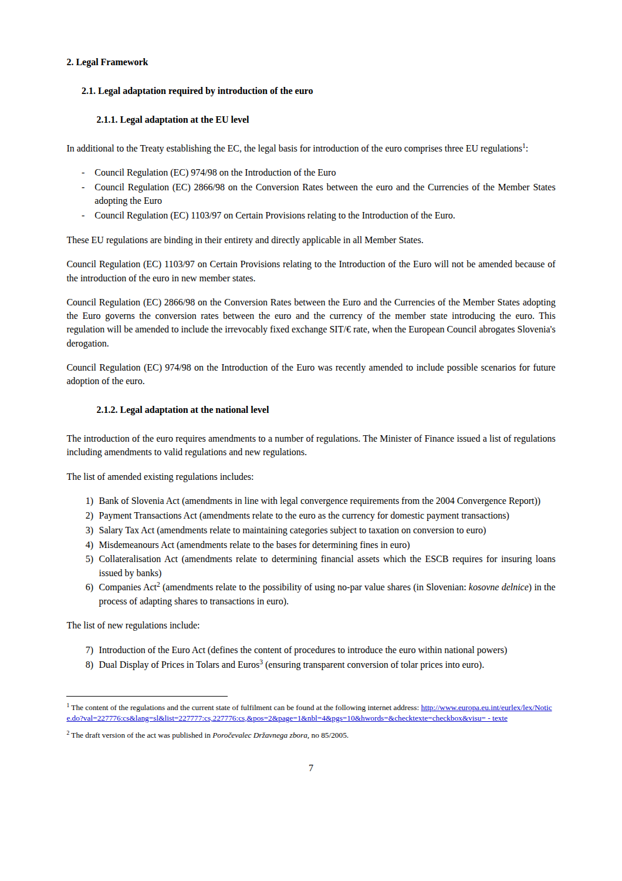2. Legal Framework
2.1. Legal adaptation required by introduction of the euro
2.1.1. Legal adaptation at the EU level
In additional to the Treaty establishing the EC, the legal basis for introduction of the euro comprises three EU regulations1:
Council Regulation (EC) 974/98 on the Introduction of the Euro
Council Regulation (EC) 2866/98 on the Conversion Rates between the euro and the Currencies of the Member States adopting the Euro
Council Regulation (EC) 1103/97 on Certain Provisions relating to the Introduction of the Euro.
These EU regulations are binding in their entirety and directly applicable in all Member States.
Council Regulation (EC) 1103/97 on Certain Provisions relating to the Introduction of the Euro will not be amended because of the introduction of the euro in new member states.
Council Regulation (EC) 2866/98 on the Conversion Rates between the Euro and the Currencies of the Member States adopting the Euro governs the conversion rates between the euro and the currency of the member state introducing the euro. This regulation will be amended to include the irrevocably fixed exchange SIT/€ rate, when the European Council abrogates Slovenia's derogation.
Council Regulation (EC) 974/98 on the Introduction of the Euro was recently amended to include possible scenarios for future adoption of the euro.
2.1.2. Legal adaptation at the national level
The introduction of the euro requires amendments to a number of regulations. The Minister of Finance issued a list of regulations including amendments to valid regulations and new regulations.
The list of amended existing regulations includes:
Bank of Slovenia Act (amendments in line with legal convergence requirements from the 2004 Convergence Report))
Payment Transactions Act (amendments relate to the euro as the currency for domestic payment transactions)
Salary Tax Act (amendments relate to maintaining categories subject to taxation on conversion to euro)
Misdemeanours Act (amendments relate to the bases for determining fines in euro)
Collateralisation Act (amendments relate to determining financial assets which the ESCB requires for insuring loans issued by banks)
Companies Act2 (amendments relate to the possibility of using no-par value shares (in Slovenian: kosovne delnice) in the process of adapting shares to transactions in euro).
The list of new regulations include:
Introduction of the Euro Act (defines the content of procedures to introduce the euro within national powers)
Dual Display of Prices in Tolars and Euros3 (ensuring transparent conversion of tolar prices into euro).
1 The content of the regulations and the current state of fulfilment can be found at the following internet address: http://www.europa.eu.int/eurlex/lex/Notice.do?val=227776:cs&lang=sl&list=227777:cs,227776:cs,&pos=2&page=1&nbl=4&pgs=10&hwords=&checktexte=checkbox&visu= - texte
2 The draft version of the act was published in Poročevalec Državnega zbora, no 85/2005.
7